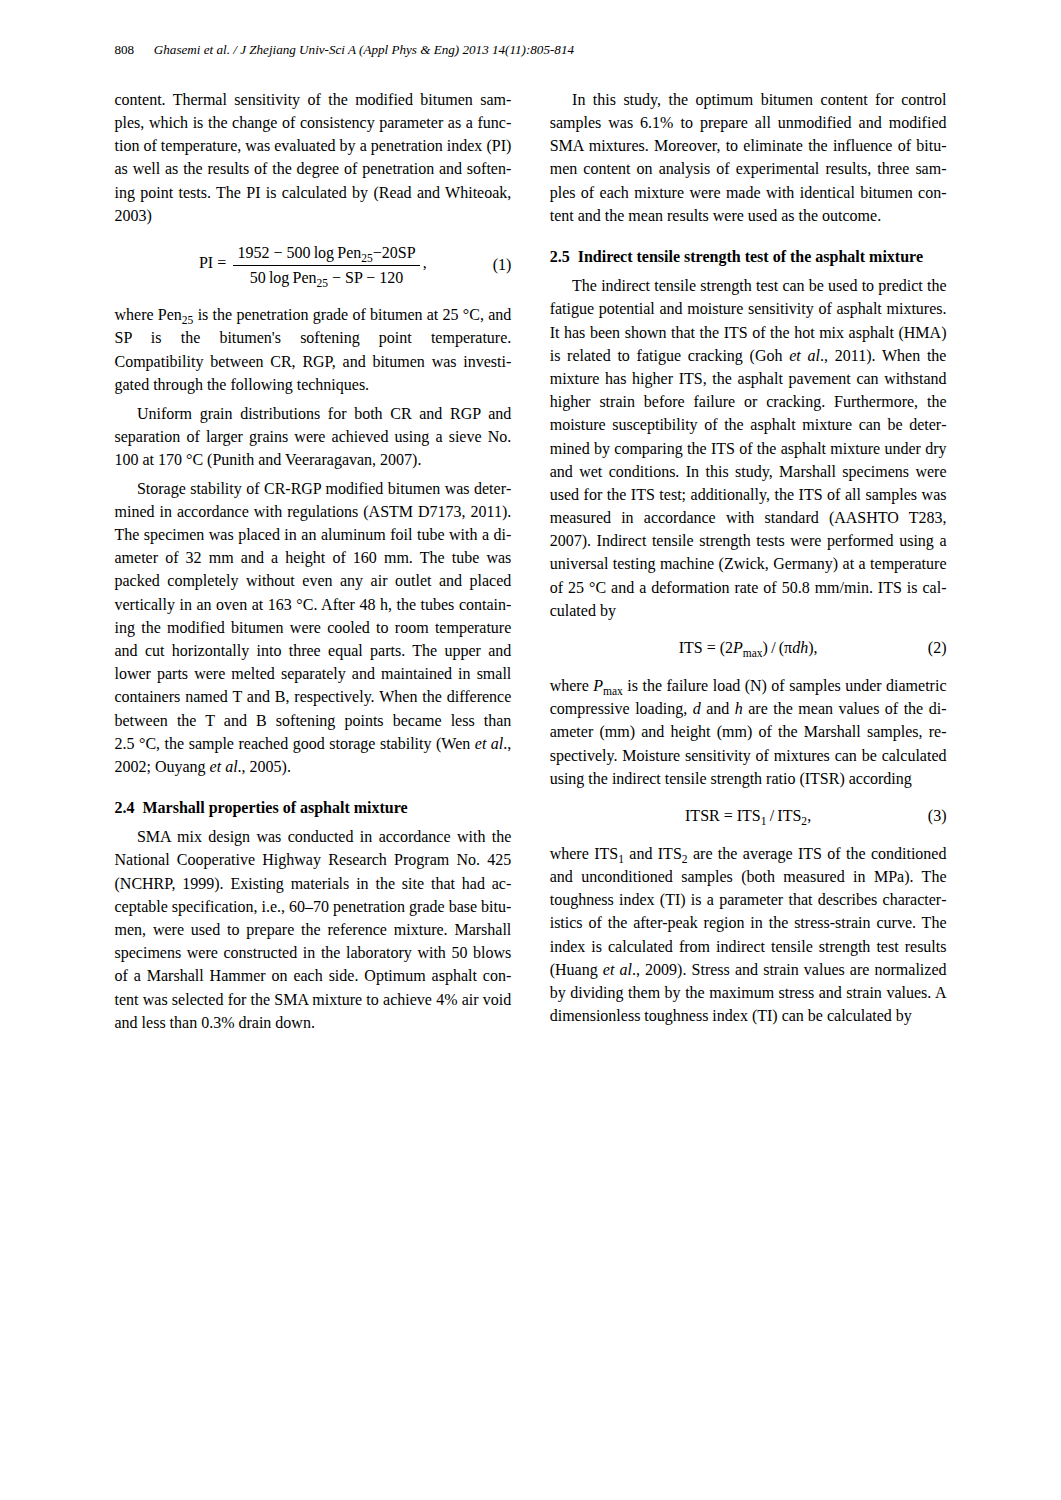808 Ghasemi et al. / J Zhejiang Univ-Sci A (Appl Phys & Eng) 2013 14(11):805-814
content. Thermal sensitivity of the modified bitumen samples, which is the change of consistency parameter as a function of temperature, was evaluated by a penetration index (PI) as well as the results of the degree of penetration and softening point tests. The PI is calculated by (Read and Whiteoak, 2003)
PI = 1952 − 500 log Pen25−20SP 50 log Pen25 − SP − 120, (1)
where Pen25 is the penetration grade of bitumen at 25 °C, and SP is the bitumen's softening point temperature. Compatibility between CR, RGP, and bitumen was investigated through the following techniques.
Uniform grain distributions for both CR and RGP and separation of larger grains were achieved using a sieve No. 100 at 170 °C (Punith and Veeraragavan, 2007).
Storage stability of CR-RGP modified bitumen was determined in accordance with regulations (ASTM D7173, 2011). The specimen was placed in an aluminum foil tube with a diameter of 32 mm and a height of 160 mm. The tube was packed completely without even any air outlet and placed vertically in an oven at 163 °C. After 48 h, the tubes containing the modified bitumen were cooled to room temperature and cut horizontally into three equal parts. The upper and lower parts were melted separately and maintained in small containers named T and B, respectively. When the difference between the T and B softening points became less than 2.5 °C, the sample reached good storage stability (Wen et al., 2002; Ouyang et al., 2005).
2.4 Marshall properties of asphalt mixture
SMA mix design was conducted in accordance with the National Cooperative Highway Research Program No. 425 (NCHRP, 1999). Existing materials in the site that had acceptable specification, i.e., 60–70 penetration grade base bitumen, were used to prepare the reference mixture. Marshall specimens were constructed in the laboratory with 50 blows of a Marshall Hammer on each side. Optimum asphalt content was selected for the SMA mixture to achieve 4% air void and less than 0.3% drain down.
In this study, the optimum bitumen content for control samples was 6.1% to prepare all unmodified and modified SMA mixtures. Moreover, to eliminate the influence of bitumen content on analysis of experimental results, three samples of each mixture were made with identical bitumen content and the mean results were used as the outcome.
2.5 Indirect tensile strength test of the asphalt mixture
The indirect tensile strength test can be used to predict the fatigue potential and moisture sensitivity of asphalt mixtures. It has been shown that the ITS of the hot mix asphalt (HMA) is related to fatigue cracking (Goh et al., 2011). When the mixture has higher ITS, the asphalt pavement can withstand higher strain before failure or cracking. Furthermore, the moisture susceptibility of the asphalt mixture can be determined by comparing the ITS of the asphalt mixture under dry and wet conditions. In this study, Marshall specimens were used for the ITS test; additionally, the ITS of all samples was measured in accordance with standard (AASHTO T283, 2007). Indirect tensile strength tests were performed using a universal testing machine (Zwick, Germany) at a temperature of 25 °C and a deformation rate of 50.8 mm/min. ITS is calculated by
ITS = (2Pmax) / (πdh), (2)
where Pmax is the failure load (N) of samples under diametric compressive loading, d and h are the mean values of the diameter (mm) and height (mm) of the Marshall samples, respectively. Moisture sensitivity of mixtures can be calculated using the indirect tensile strength ratio (ITSR) according
ITSR = ITS1 / ITS2, (3)
where ITS1 and ITS2 are the average ITS of the conditioned and unconditioned samples (both measured in MPa). The toughness index (TI) is a parameter that describes characteristics of the after-peak region in the stress-strain curve. The index is calculated from indirect tensile strength test results (Huang et al., 2009). Stress and strain values are normalized by dividing them by the maximum stress and strain values. A dimensionless toughness index (TI) can be calculated by